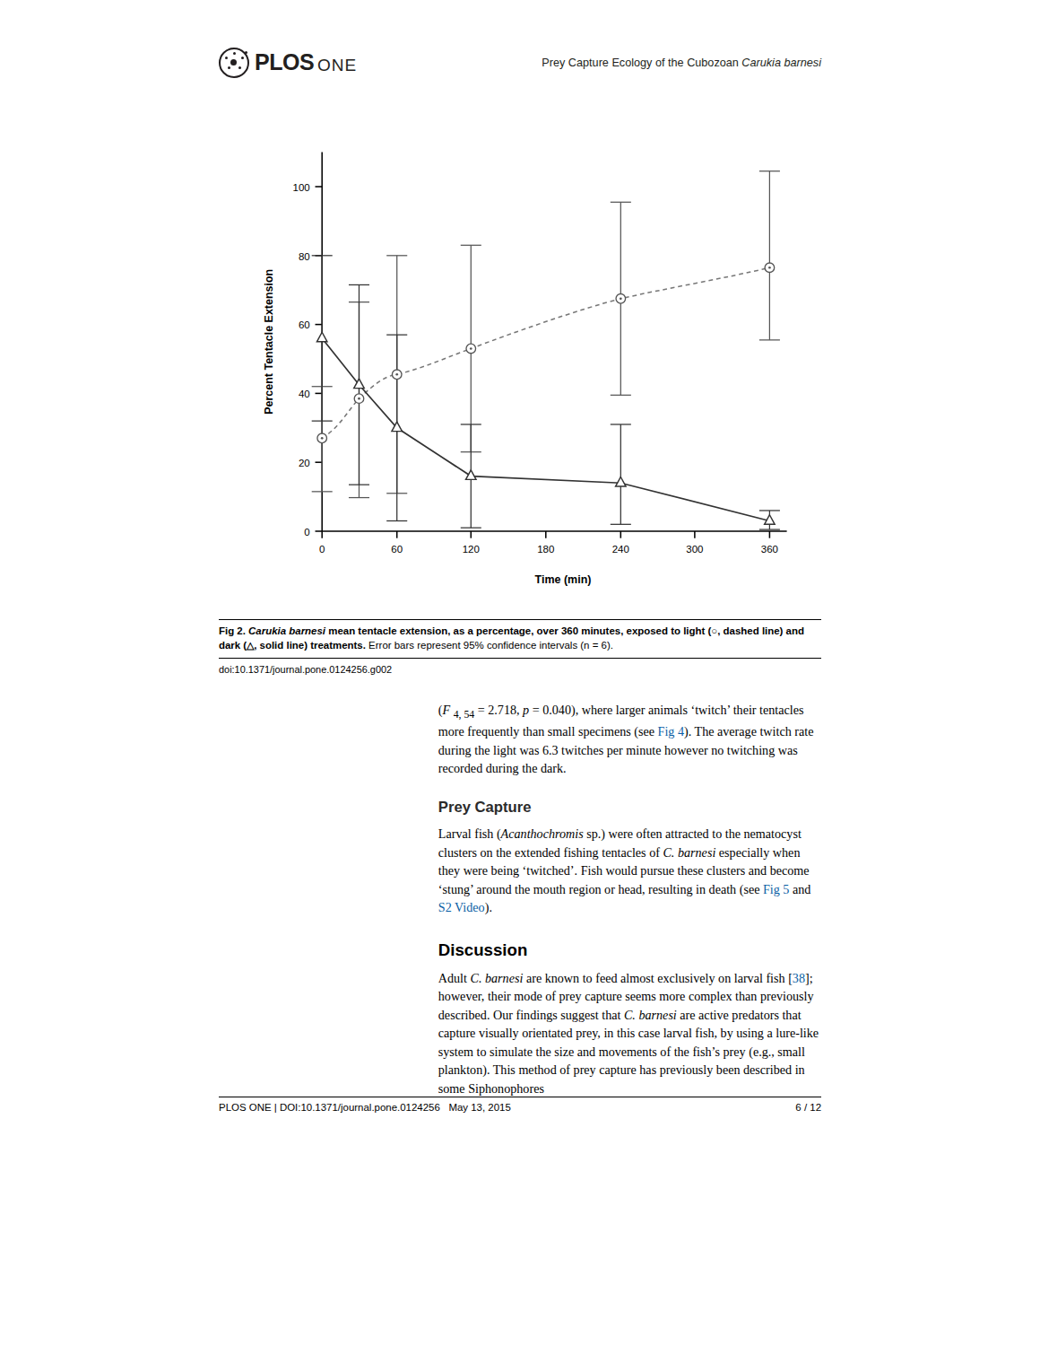PLOS ONE
Prey Capture Ecology of the Cubozoan Carukia barnesi
0 20 40 60 80 100 0 60 120 180 240 300 360 Time (min) Percent Tentacle Extension
Fig 2. Carukia barnesi mean tentacle extension, as a percentage, over 360 minutes, exposed to light (○, dashed line) and dark (△, solid line) treatments. Error bars represent 95% confidence intervals (n = 6).
doi:10.1371/journal.pone.0124256.g002
(F 4, 54 = 2.718, p = 0.040), where larger animals ‘twitch’ their tentacles more frequently than small specimens (see Fig 4). The average twitch rate during the light was 6.3 twitches per minute however no twitching was recorded during the dark.
Prey Capture
Larval fish (Acanthochromis sp.) were often attracted to the nematocyst clusters on the extended fishing tentacles of C. barnesi especially when they were being ‘twitched’. Fish would pursue these clusters and become ‘stung’ around the mouth region or head, resulting in death (see Fig 5 and S2 Video).
Discussion
Adult C. barnesi are known to feed almost exclusively on larval fish [38]; however, their mode of prey capture seems more complex than previously described. Our findings suggest that C. barnesi are active predators that capture visually orientated prey, in this case larval fish, by using a lure-like system to simulate the size and movements of the fish’s prey (e.g., small plankton). This method of prey capture has previously been described in some Siphonophores
PLOS ONE | DOI:10.1371/journal.pone.0124256 May 13, 2015
6 / 12